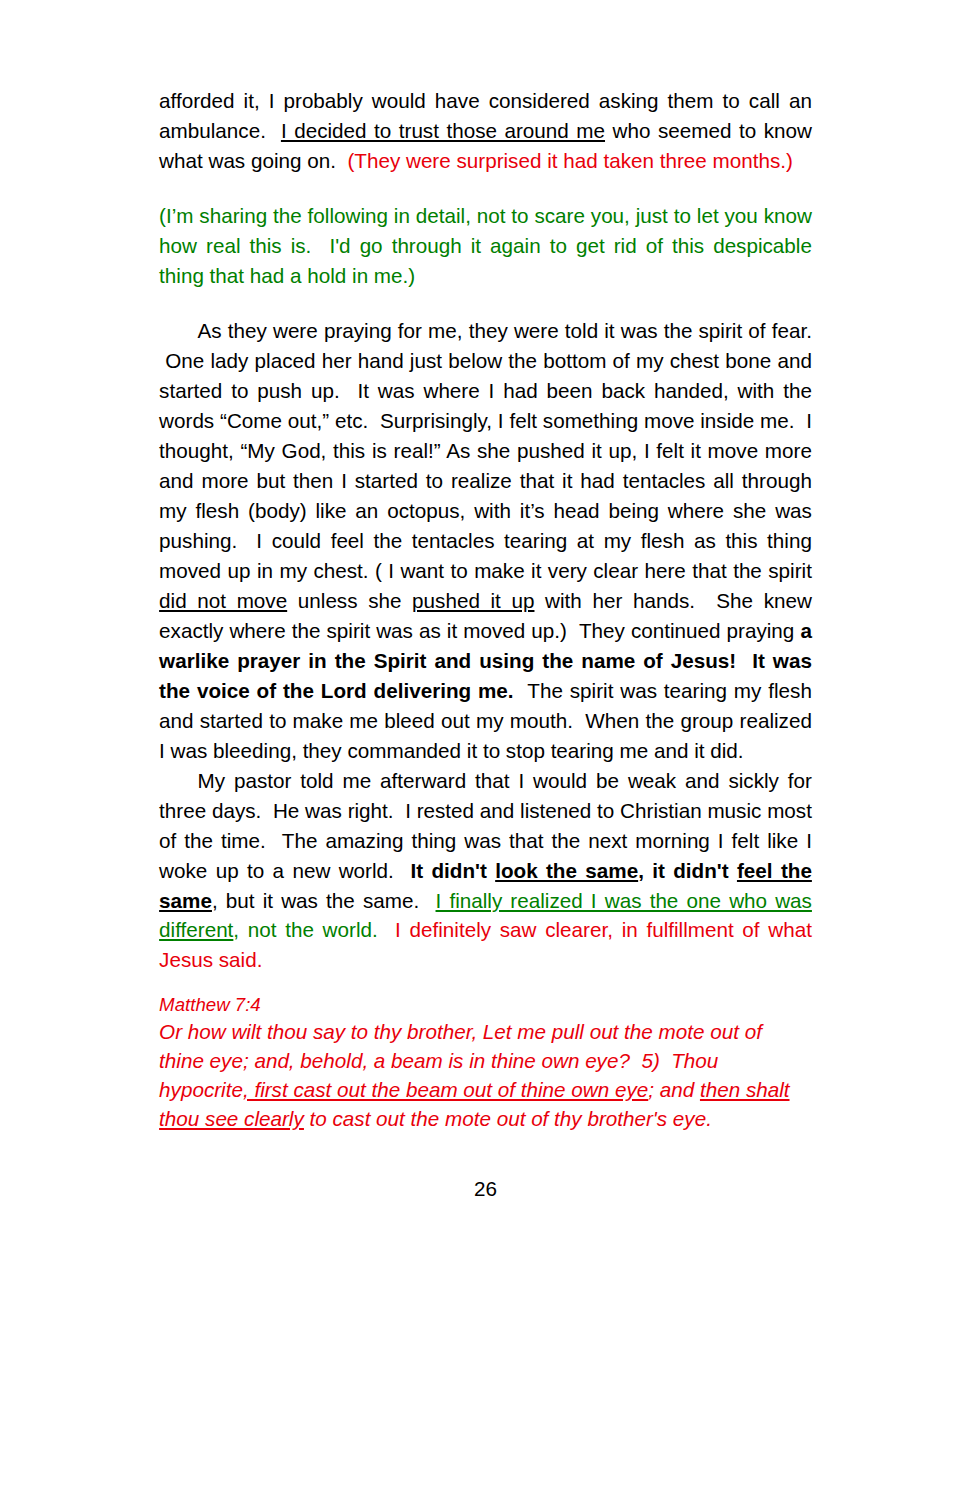afforded it, I probably would have considered asking them to call an ambulance. I decided to trust those around me who seemed to know what was going on. (They were surprised it had taken three months.)
(I’m sharing the following in detail, not to scare you, just to let you know how real this is. I'd go through it again to get rid of this despicable thing that had a hold in me.)
As they were praying for me, they were told it was the spirit of fear. One lady placed her hand just below the bottom of my chest bone and started to push up. It was where I had been back handed, with the words “Come out,” etc. Surprisingly, I felt something move inside me. I thought, “My God, this is real!” As she pushed it up, I felt it move more and more but then I started to realize that it had tentacles all through my flesh (body) like an octopus, with it’s head being where she was pushing. I could feel the tentacles tearing at my flesh as this thing moved up in my chest. ( I want to make it very clear here that the spirit did not move unless she pushed it up with her hands. She knew exactly where the spirit was as it moved up.) They continued praying a warlike prayer in the Spirit and using the name of Jesus! It was the voice of the Lord delivering me. The spirit was tearing my flesh and started to make me bleed out my mouth. When the group realized I was bleeding, they commanded it to stop tearing me and it did.
My pastor told me afterward that I would be weak and sickly for three days. He was right. I rested and listened to Christian music most of the time. The amazing thing was that the next morning I felt like I woke up to a new world. It didn't look the same, it didn't feel the same, but it was the same. I finally realized I was the one who was different, not the world. I definitely saw clearer, in fulfillment of what Jesus said.
Matthew 7:4
Or how wilt thou say to thy brother, Let me pull out the mote out of thine eye; and, behold, a beam is in thine own eye? 5) Thou hypocrite, first cast out the beam out of thine own eye; and then shalt thou see clearly to cast out the mote out of thy brother's eye.
26